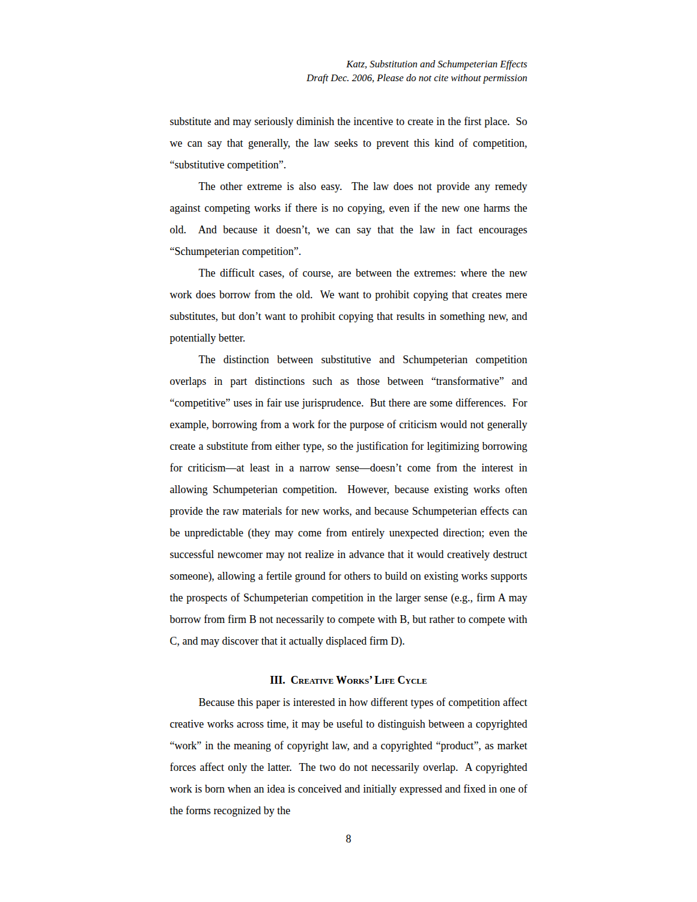Katz, Substitution and Schumpeterian Effects
Draft Dec. 2006, Please do not cite without permission
substitute and may seriously diminish the incentive to create in the first place. So we can say that generally, the law seeks to prevent this kind of competition, “substitutive competition”.
The other extreme is also easy. The law does not provide any remedy against competing works if there is no copying, even if the new one harms the old. And because it doesn’t, we can say that the law in fact encourages “Schumpeterian competition”.
The difficult cases, of course, are between the extremes: where the new work does borrow from the old. We want to prohibit copying that creates mere substitutes, but don’t want to prohibit copying that results in something new, and potentially better.
The distinction between substitutive and Schumpeterian competition overlaps in part distinctions such as those between “transformative” and “competitive” uses in fair use jurisprudence. But there are some differences. For example, borrowing from a work for the purpose of criticism would not generally create a substitute from either type, so the justification for legitimizing borrowing for criticism—at least in a narrow sense—doesn’t come from the interest in allowing Schumpeterian competition. However, because existing works often provide the raw materials for new works, and because Schumpeterian effects can be unpredictable (they may come from entirely unexpected direction; even the successful newcomer may not realize in advance that it would creatively destruct someone), allowing a fertile ground for others to build on existing works supports the prospects of Schumpeterian competition in the larger sense (e.g., firm A may borrow from firm B not necessarily to compete with B, but rather to compete with C, and may discover that it actually displaced firm D).
III. Creative Works’ Life Cycle
Because this paper is interested in how different types of competition affect creative works across time, it may be useful to distinguish between a copyrighted “work” in the meaning of copyright law, and a copyrighted “product”, as market forces affect only the latter. The two do not necessarily overlap. A copyrighted work is born when an idea is conceived and initially expressed and fixed in one of the forms recognized by the
8